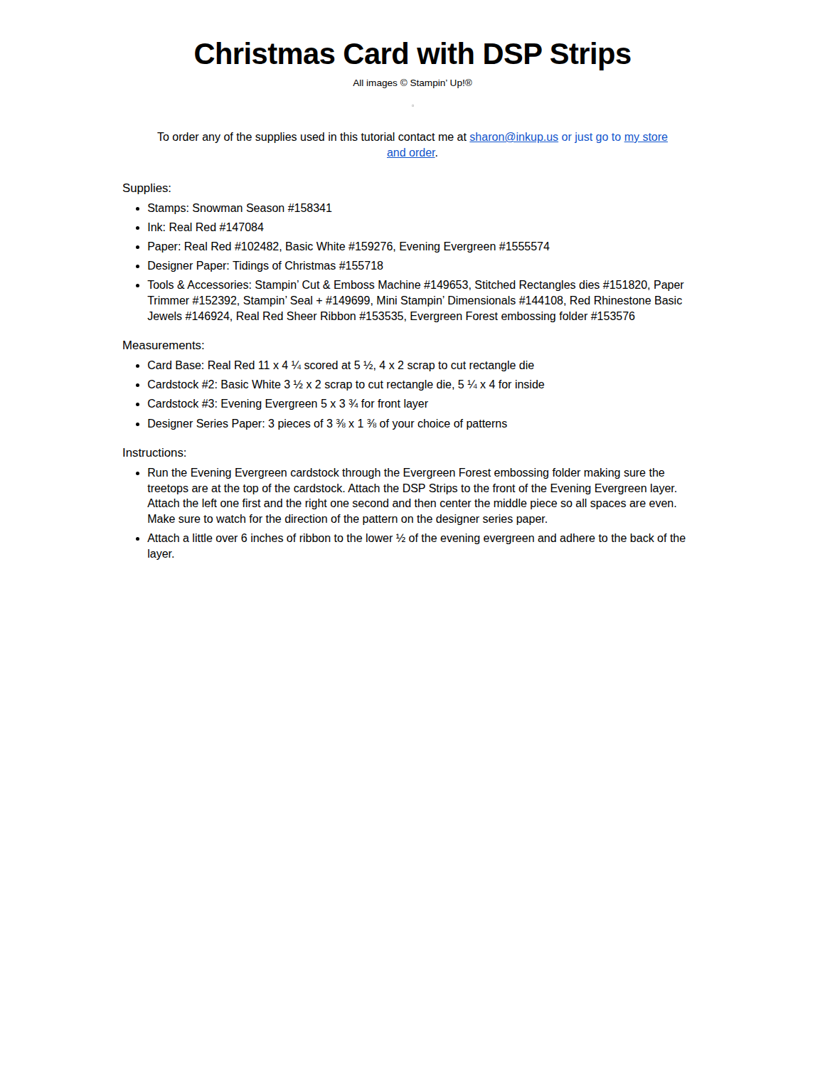Christmas Card with DSP Strips
All images © Stampin’ Up!®
To order any of the supplies used in this tutorial contact me at sharon@inkup.us or just go to my store and order.
Supplies:
Stamps: Snowman Season #158341
Ink: Real Red #147084
Paper: Real Red #102482, Basic White #159276, Evening Evergreen #1555574
Designer Paper: Tidings of Christmas #155718
Tools & Accessories: Stampin’ Cut & Emboss Machine #149653, Stitched Rectangles dies #151820, Paper Trimmer #152392, Stampin’ Seal + #149699, Mini Stampin’ Dimensionals #144108, Red Rhinestone Basic Jewels #146924, Real Red Sheer Ribbon #153535, Evergreen Forest embossing folder #153576
Measurements:
Card Base: Real Red 11 x 4 ¼ scored at 5 ½, 4 x 2 scrap to cut rectangle die
Cardstock #2: Basic White 3 ½ x 2 scrap to cut rectangle die, 5 ¼ x 4 for inside
Cardstock #3: Evening Evergreen 5 x 3 ¾ for front layer
Designer Series Paper: 3 pieces of 3 ⅜ x 1 ⅜ of your choice of patterns
Instructions:
Run the Evening Evergreen cardstock through the Evergreen Forest embossing folder making sure the treetops are at the top of the cardstock. Attach the DSP Strips to the front of the Evening Evergreen layer. Attach the left one first and the right one second and then center the middle piece so all spaces are even. Make sure to watch for the direction of the pattern on the designer series paper.
Attach a little over 6 inches of ribbon to the lower ½ of the evening evergreen and adhere to the back of the layer.